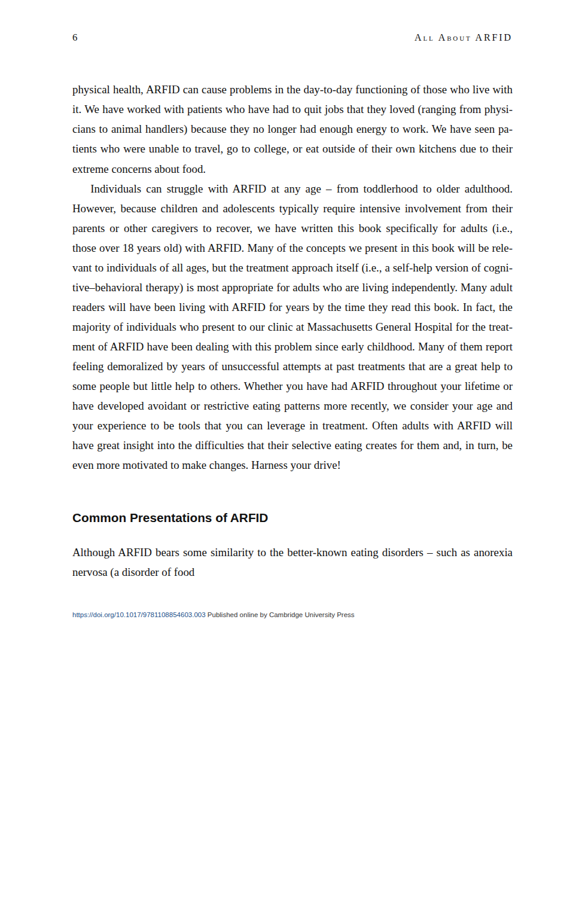6 All About ARFID
physical health, ARFID can cause problems in the day-to-day functioning of those who live with it. We have worked with patients who have had to quit jobs that they loved (ranging from physicians to animal handlers) because they no longer had enough energy to work. We have seen patients who were unable to travel, go to college, or eat outside of their own kitchens due to their extreme concerns about food.
Individuals can struggle with ARFID at any age – from toddlerhood to older adulthood. However, because children and adolescents typically require intensive involvement from their parents or other caregivers to recover, we have written this book specifically for adults (i.e., those over 18 years old) with ARFID. Many of the concepts we present in this book will be relevant to individuals of all ages, but the treatment approach itself (i.e., a self-help version of cognitive–behavioral therapy) is most appropriate for adults who are living independently. Many adult readers will have been living with ARFID for years by the time they read this book. In fact, the majority of individuals who present to our clinic at Massachusetts General Hospital for the treatment of ARFID have been dealing with this problem since early childhood. Many of them report feeling demoralized by years of unsuccessful attempts at past treatments that are a great help to some people but little help to others. Whether you have had ARFID throughout your lifetime or have developed avoidant or restrictive eating patterns more recently, we consider your age and your experience to be tools that you can leverage in treatment. Often adults with ARFID will have great insight into the difficulties that their selective eating creates for them and, in turn, be even more motivated to make changes. Harness your drive!
Common Presentations of ARFID
Although ARFID bears some similarity to the better-known eating disorders – such as anorexia nervosa (a disorder of food
https://doi.org/10.1017/9781108854603.003 Published online by Cambridge University Press